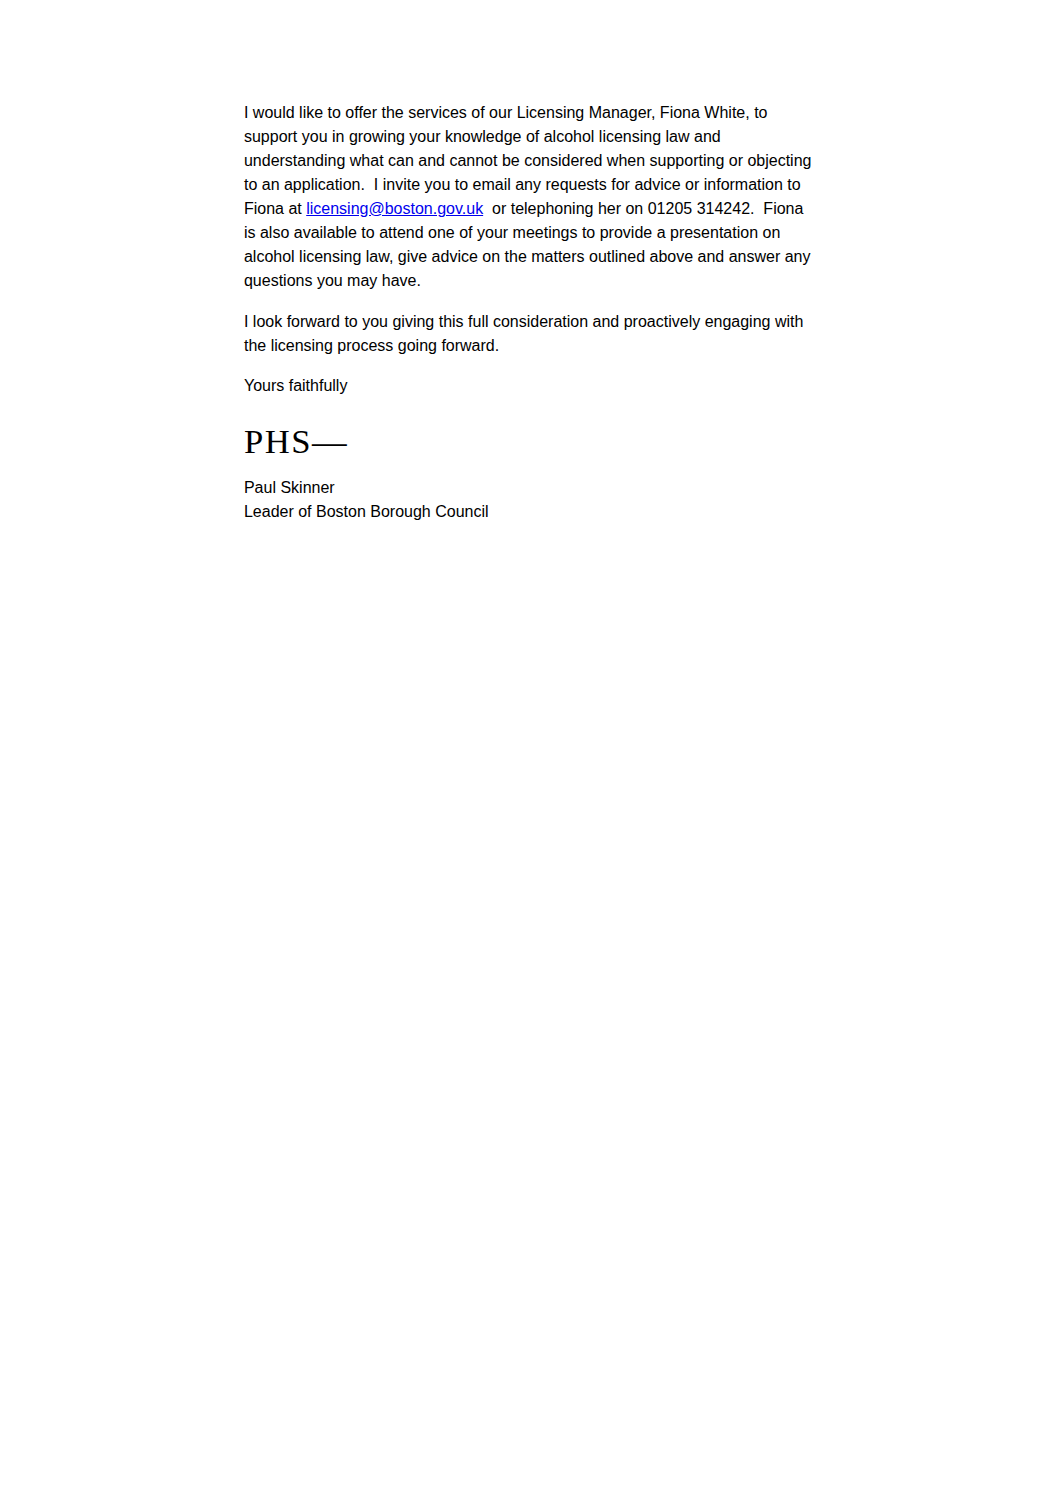I would like to offer the services of our Licensing Manager, Fiona White, to support you in growing your knowledge of alcohol licensing law and understanding what can and cannot be considered when supporting or objecting to an application. I invite you to email any requests for advice or information to Fiona at licensing@boston.gov.uk or telephoning her on 01205 314242. Fiona is also available to attend one of your meetings to provide a presentation on alcohol licensing law, give advice on the matters outlined above and answer any questions you may have.
I look forward to you giving this full consideration and proactively engaging with the licensing process going forward.
Yours faithfully
P H S —
Paul Skinner Leader of Boston Borough Council